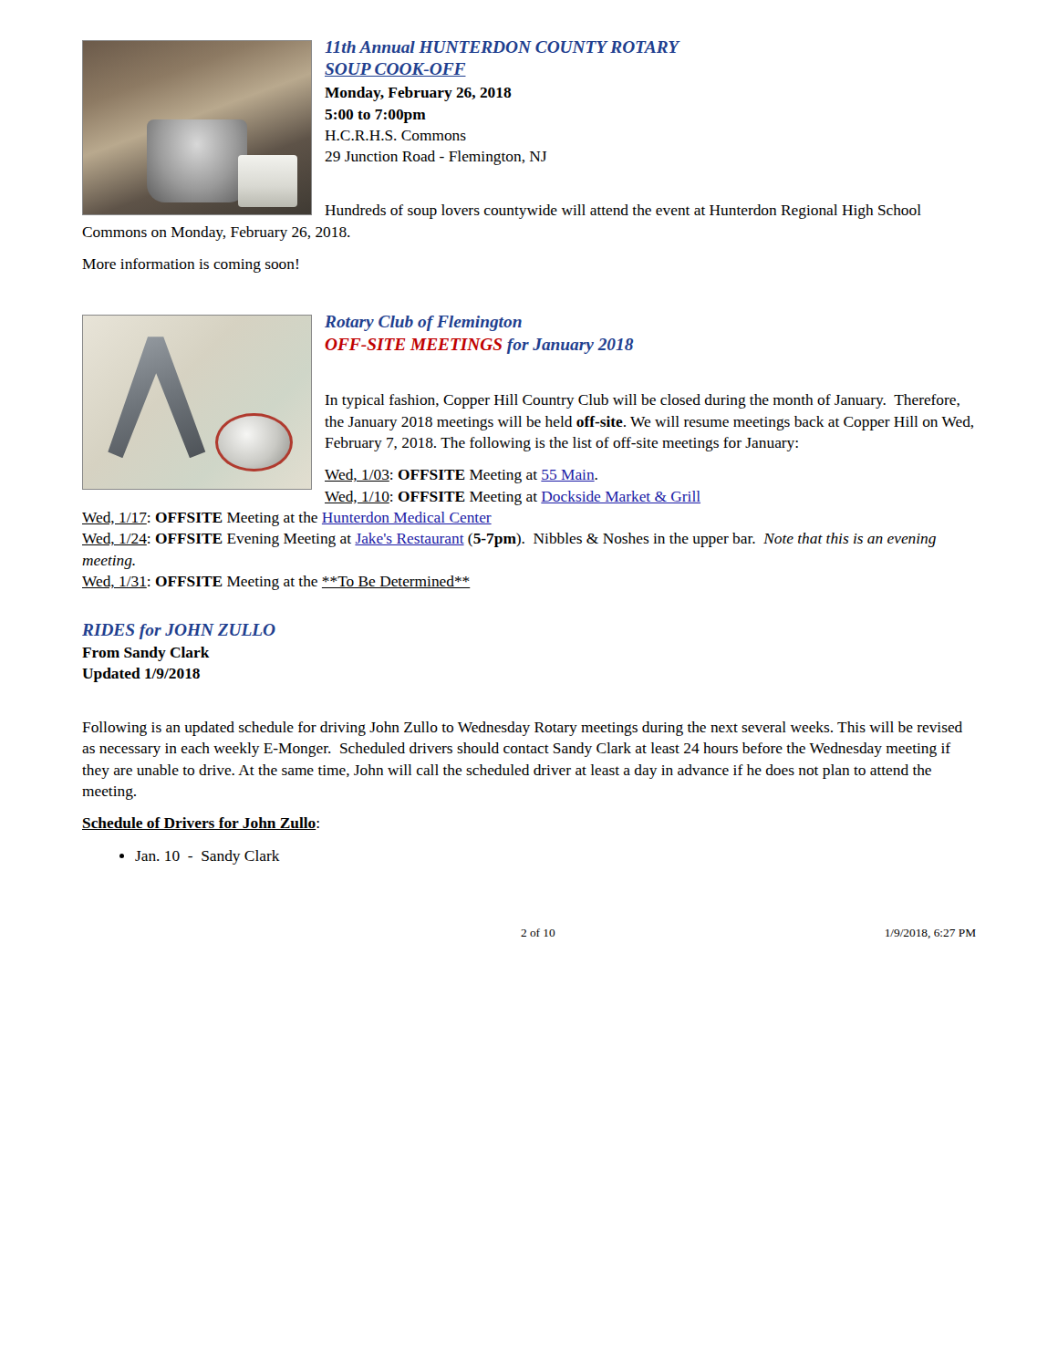11th Annual HUNTERDON COUNTY ROTARY
SOUP COOK-OFF
Monday, February 26, 2018
5:00 to 7:00pm
H.C.R.H.S. Commons
29 Junction Road - Flemington, NJ
Hundreds of soup lovers countywide will attend the event at Hunterdon Regional High School Commons on Monday, February 26, 2018.
More information is coming soon!
Rotary Club of Flemington
OFF-SITE MEETINGS for January 2018
In typical fashion, Copper Hill Country Club will be closed during the month of January. Therefore, the January 2018 meetings will be held off-site. We will resume meetings back at Copper Hill on Wed, February 7, 2018. The following is the list of off-site meetings for January:
Wed, 1/03: OFFSITE Meeting at 55 Main.
Wed, 1/10: OFFSITE Meeting at Dockside Market & Grill
Wed, 1/17: OFFSITE Meeting at the Hunterdon Medical Center
Wed, 1/24: OFFSITE Evening Meeting at Jake's Restaurant (5-7pm). Nibbles & Noshes in the upper bar. Note that this is an evening meeting.
Wed, 1/31: OFFSITE Meeting at the **To Be Determined**
RIDES for JOHN ZULLO
From Sandy Clark
Updated 1/9/2018
Following is an updated schedule for driving John Zullo to Wednesday Rotary meetings during the next several weeks. This will be revised as necessary in each weekly E-Monger. Scheduled drivers should contact Sandy Clark at least 24 hours before the Wednesday meeting if they are unable to drive. At the same time, John will call the scheduled driver at least a day in advance if he does not plan to attend the meeting.
Schedule of Drivers for John Zullo:
Jan. 10 - Sandy Clark
2 of 10
1/9/2018, 6:27 PM